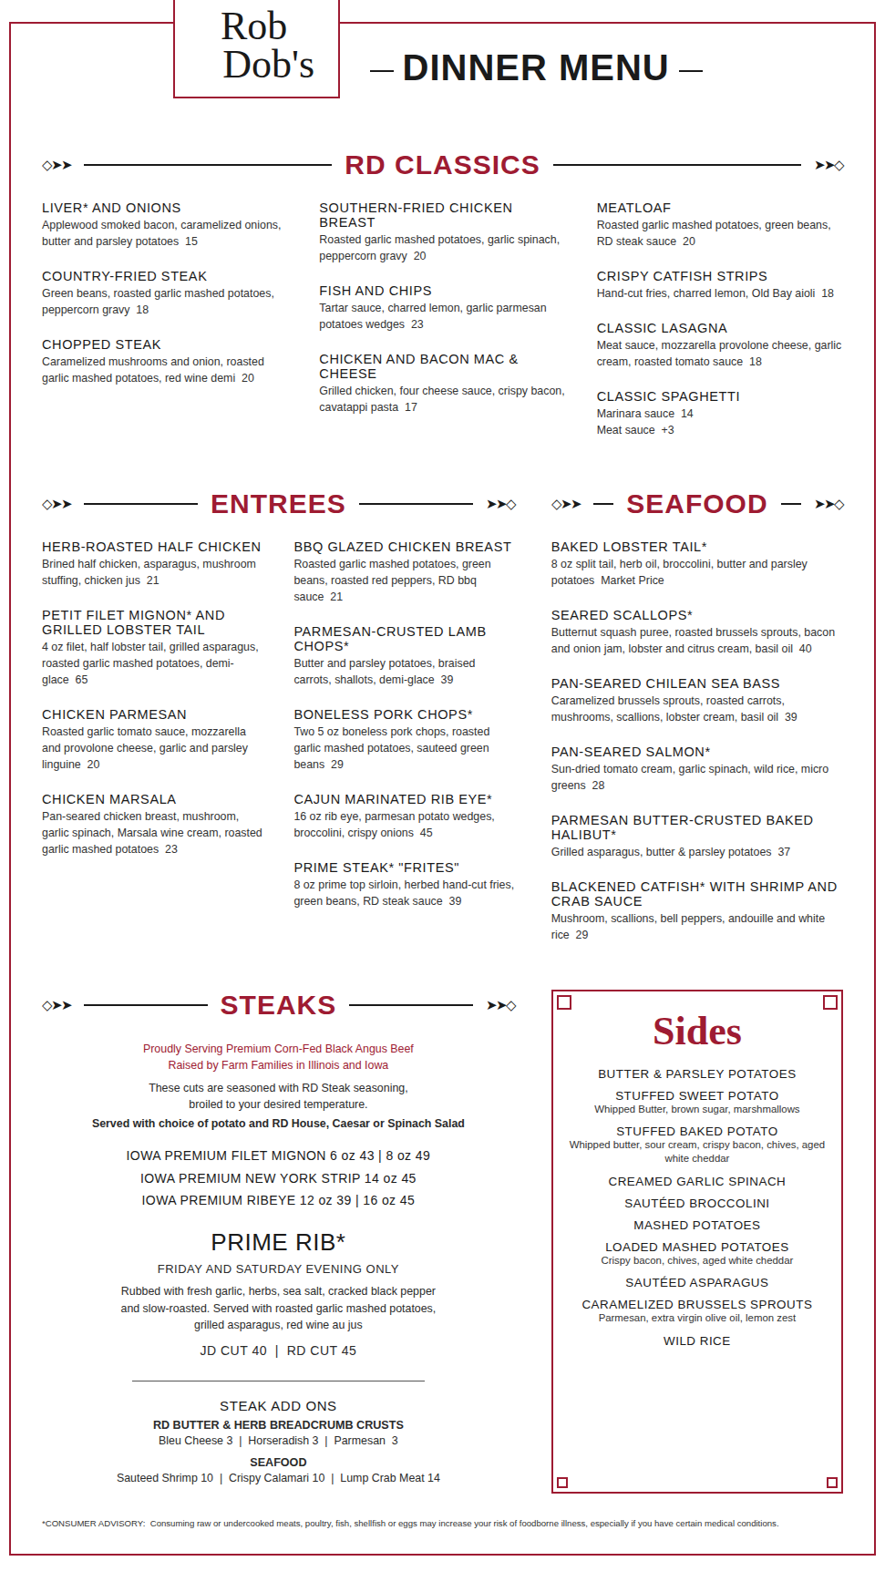Rob Dob's
DINNER MENU
◇➤➤
RD CLASSICS
➤➤◇
Liver* and Onions
Applewood smoked bacon, caramelized onions, butter and parsley potatoes 15
Country-Fried Steak
Green beans, roasted garlic mashed potatoes, peppercorn gravy 18
Chopped Steak
Caramelized mushrooms and onion, roasted garlic mashed potatoes, red wine demi 20
Southern-Fried Chicken Breast
Roasted garlic mashed potatoes, garlic spinach, peppercorn gravy 20
Fish and Chips
Tartar sauce, charred lemon, garlic parmesan potatoes wedges 23
Chicken and Bacon Mac & Cheese
Grilled chicken, four cheese sauce, crispy bacon, cavatappi pasta 17
Meatloaf
Roasted garlic mashed potatoes, green beans, RD steak sauce 20
Crispy Catfish Strips
Hand-cut fries, charred lemon, Old Bay aioli 18
Classic Lasagna
Meat sauce, mozzarella provolone cheese, garlic cream, roasted tomato sauce 18
Classic Spaghetti
Marinara sauce 14
Meat sauce +3
◇➤➤
ENTREES
➤➤◇
Herb-Roasted Half Chicken
Brined half chicken, asparagus, mushroom stuffing, chicken jus 21
Petit Filet Mignon* and Grilled Lobster Tail
4 oz filet, half lobster tail, grilled asparagus, roasted garlic mashed potatoes, demi-glace 65
Chicken Parmesan
Roasted garlic tomato sauce, mozzarella and provolone cheese, garlic and parsley linguine 20
Chicken Marsala
Pan-seared chicken breast, mushroom, garlic spinach, Marsala wine cream, roasted garlic mashed potatoes 23
BBQ Glazed Chicken Breast
Roasted garlic mashed potatoes, green beans, roasted red peppers, RD bbq sauce 21
Parmesan-Crusted Lamb Chops*
Butter and parsley potatoes, braised carrots, shallots, demi-glace 39
Boneless Pork Chops*
Two 5 oz boneless pork chops, roasted garlic mashed potatoes, sauteed green beans 29
Cajun Marinated Rib Eye*
16 oz rib eye, parmesan potato wedges, broccolini, crispy onions 45
Prime Steak* "Frites"
8 oz prime top sirloin, herbed hand-cut fries, green beans, RD steak sauce 39
◇➤➤
SEAFOOD
➤➤◇
Baked Lobster Tail*
8 oz split tail, herb oil, broccolini, butter and parsley potatoes Market Price
Seared Scallops*
Butternut squash puree, roasted brussels sprouts, bacon and onion jam, lobster and citrus cream, basil oil 40
Pan-Seared Chilean Sea Bass
Caramelized brussels sprouts, roasted carrots, mushrooms, scallions, lobster cream, basil oil 39
Pan-Seared Salmon*
Sun-dried tomato cream, garlic spinach, wild rice, micro greens 28
Parmesan Butter-Crusted Baked Halibut*
Grilled asparagus, butter & parsley potatoes 37
Blackened Catfish* with Shrimp and Crab Sauce
Mushroom, scallions, bell peppers, andouille and white rice 29
◇➤➤
STEAKS
➤➤◇
Proudly Serving Premium Corn-Fed Black Angus Beef
Raised by Farm Families in Illinois and Iowa
These cuts are seasoned with RD Steak seasoning,
broiled to your desired temperature.
Served with choice of potato and RD House, Caesar or Spinach Salad
IOWA PREMIUM FILET MIGNON 6 oz 43 | 8 oz 49
IOWA PREMIUM NEW YORK STRIP 14 oz 45
IOWA PREMIUM RIBEYE 12 oz 39 | 16 oz 45
PRIME RIB*
FRIDAY AND SATURDAY EVENING ONLY
Rubbed with fresh garlic, herbs, sea salt, cracked black pepper
and slow-roasted. Served with roasted garlic mashed potatoes,
grilled asparagus, red wine au jus
JD CUT 40 | RD CUT 45
STEAK ADD ONS
RD BUTTER & HERB BREADCRUMB CRUSTS
Bleu Cheese 3 | Horseradish 3 | Parmesan 3
SEAFOOD
Sauteed Shrimp 10 | Crispy Calamari 10 | Lump Crab Meat 14
Sides
Butter & Parsley Potatoes
Stuffed Sweet Potato Whipped Butter, brown sugar, marshmallows
Stuffed Baked Potato Whipped butter, sour cream, crispy bacon, chives, aged white cheddar
Creamed Garlic Spinach
Sautéed Broccolini
Mashed Potatoes
Loaded Mashed Potatoes Crispy bacon, chives, aged white cheddar
Sautéed Asparagus
Caramelized Brussels Sprouts Parmesan, extra virgin olive oil, lemon zest
Wild Rice
*CONSUMER ADVISORY: Consuming raw or undercooked meats, poultry, fish, shellfish or eggs may increase your risk of foodborne illness, especially if you have certain medical conditions.